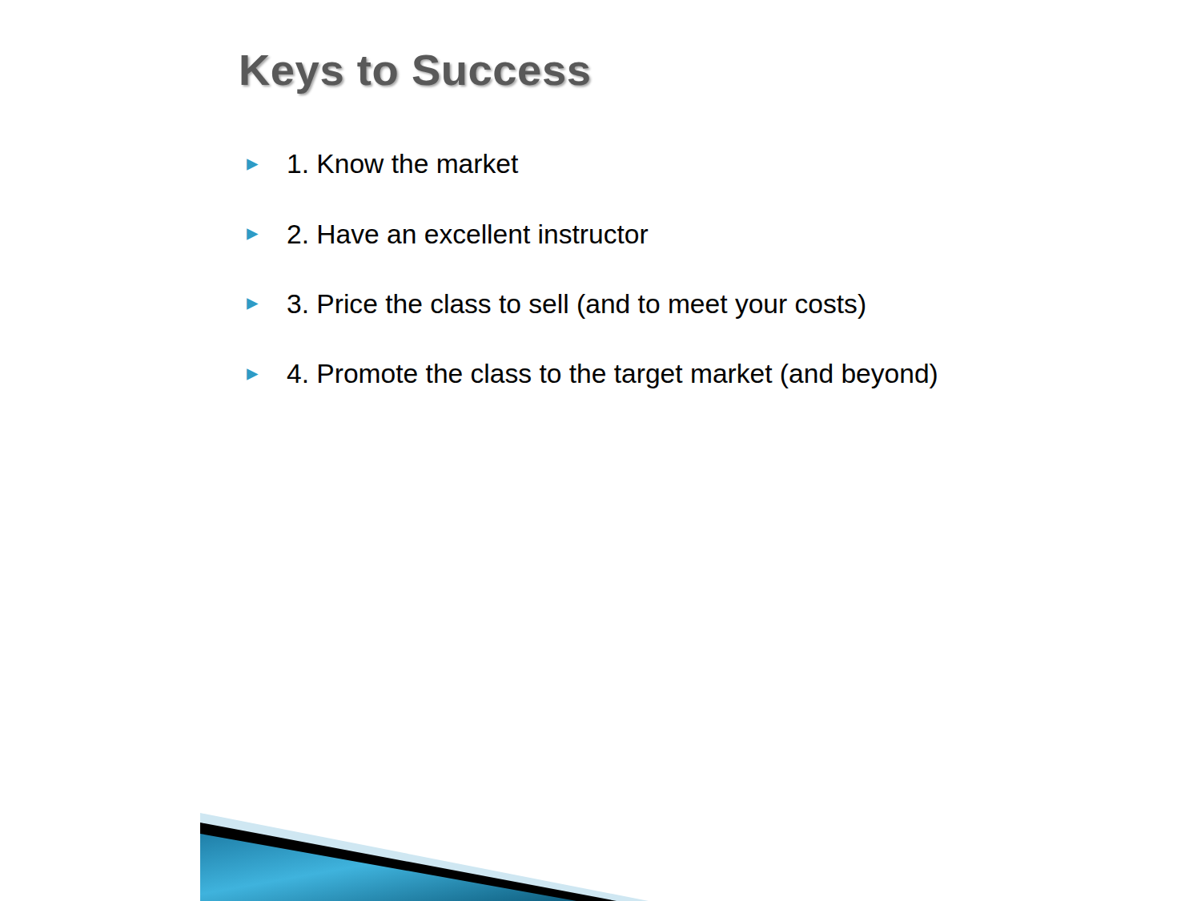Keys to Success
1. Know the market
2. Have an excellent instructor
3. Price the class to sell (and to meet your costs)
4. Promote the class to the target market (and beyond)